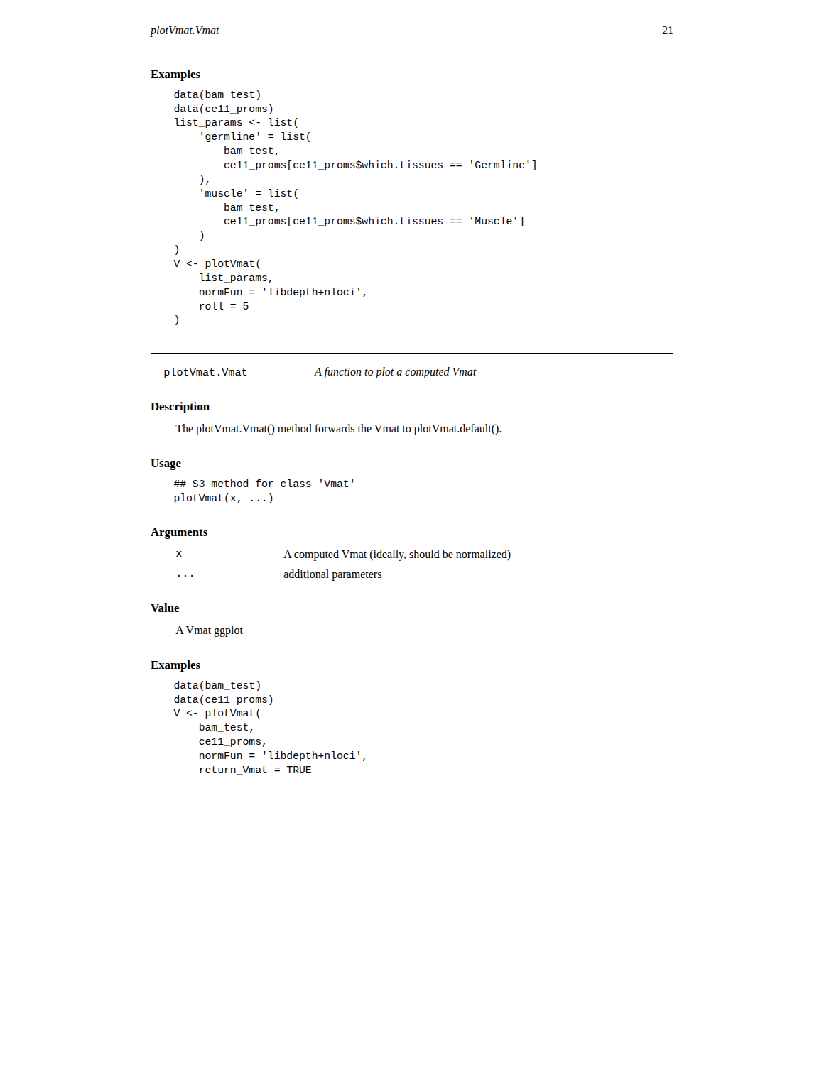plotVmat.Vmat 21
Examples
data(bam_test)
data(ce11_proms)
list_params <- list(
    'germline' = list(
        bam_test,
        ce11_proms[ce11_proms$which.tissues == 'Germline']
    ),
    'muscle' = list(
        bam_test,
        ce11_proms[ce11_proms$which.tissues == 'Muscle']
    )
)
V <- plotVmat(
    list_params,
    normFun = 'libdepth+nloci',
    roll = 5
)
plotVmat.Vmat A function to plot a computed Vmat
Description
The plotVmat.Vmat() method forwards the Vmat to plotVmat.default().
Usage
## S3 method for class 'Vmat'
plotVmat(x, ...)
Arguments
x
A computed Vmat (ideally, should be normalized)
...
additional parameters
Value
A Vmat ggplot
Examples
data(bam_test)
data(ce11_proms)
V <- plotVmat(
    bam_test,
    ce11_proms,
    normFun = 'libdepth+nloci',
    return_Vmat = TRUE